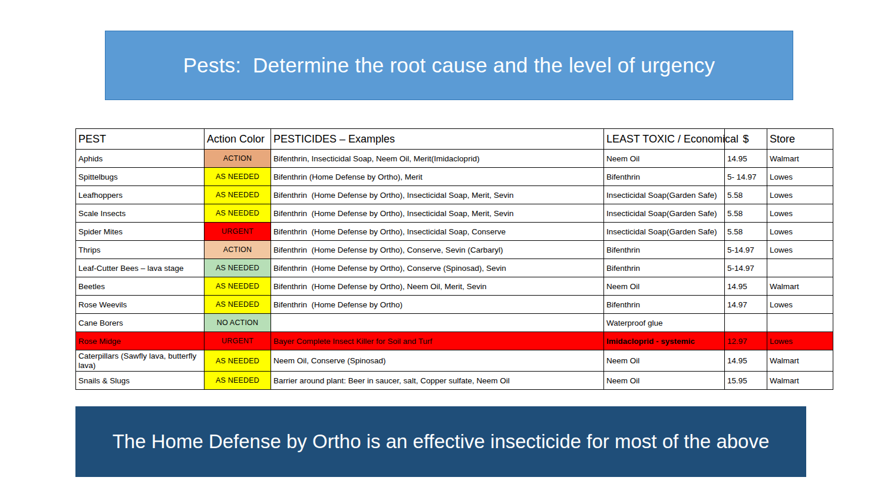Pests: Determine the root cause and the level of urgency
| PEST | Action Color | PESTICIDES – Examples | LEAST TOXIC / Economical | $ | Store |
| --- | --- | --- | --- | --- | --- |
| Aphids | ACTION | Bifenthrin, Insecticidal Soap, Neem Oil, Merit(Imidacloprid) | Neem Oil | 14.95 | Walmart |
| Spittelbugs | AS NEEDED | Bifenthrin (Home Defense by Ortho), Merit | Bifenthrin | 5- 14.97 | Lowes |
| Leafhoppers | AS NEEDED | Bifenthrin (Home Defense by Ortho), Insecticidal Soap, Merit, Sevin | Insecticidal Soap(Garden Safe) | 5.58 | Lowes |
| Scale Insects | AS NEEDED | Bifenthrin (Home Defense by Ortho), Insecticidal Soap, Merit, Sevin | Insecticidal Soap(Garden Safe) | 5.58 | Lowes |
| Spider Mites | URGENT | Bifenthrin (Home Defense by Ortho), Insecticidal Soap, Conserve | Insecticidal Soap(Garden Safe) | 5.58 | Lowes |
| Thrips | ACTION | Bifenthrin (Home Defense by Ortho), Conserve, Sevin (Carbaryl) | Bifenthrin | 5-14.97 | Lowes |
| Leaf-Cutter Bees – lava stage | AS NEEDED | Bifenthrin (Home Defense by Ortho), Conserve (Spinosad), Sevin | Bifenthrin | 5-14.97 | |
| Beetles | AS NEEDED | Bifenthrin (Home Defense by Ortho), Neem Oil, Merit, Sevin | Neem Oil | 14.95 | Walmart |
| Rose Weevils | AS NEEDED | Bifenthrin (Home Defense by Ortho) | Bifenthrin | 14.97 | Lowes |
| Cane Borers | NO ACTION | | Waterproof glue | | |
| Rose Midge | URGENT | Bayer Complete Insect Killer for Soil and Turf | Imidacloprid - systemic | 12.97 | Lowes |
| Caterpillars (Sawfly lava, butterfly lava) | AS NEEDED | Neem Oil, Conserve (Spinosad) | Neem Oil | 14.95 | Walmart |
| Snails & Slugs | AS NEEDED | Barrier around plant: Beer in saucer, salt, Copper sulfate, Neem Oil | Neem Oil | 15.95 | Walmart |
The Home Defense by Ortho is an effective insecticide for most of the above